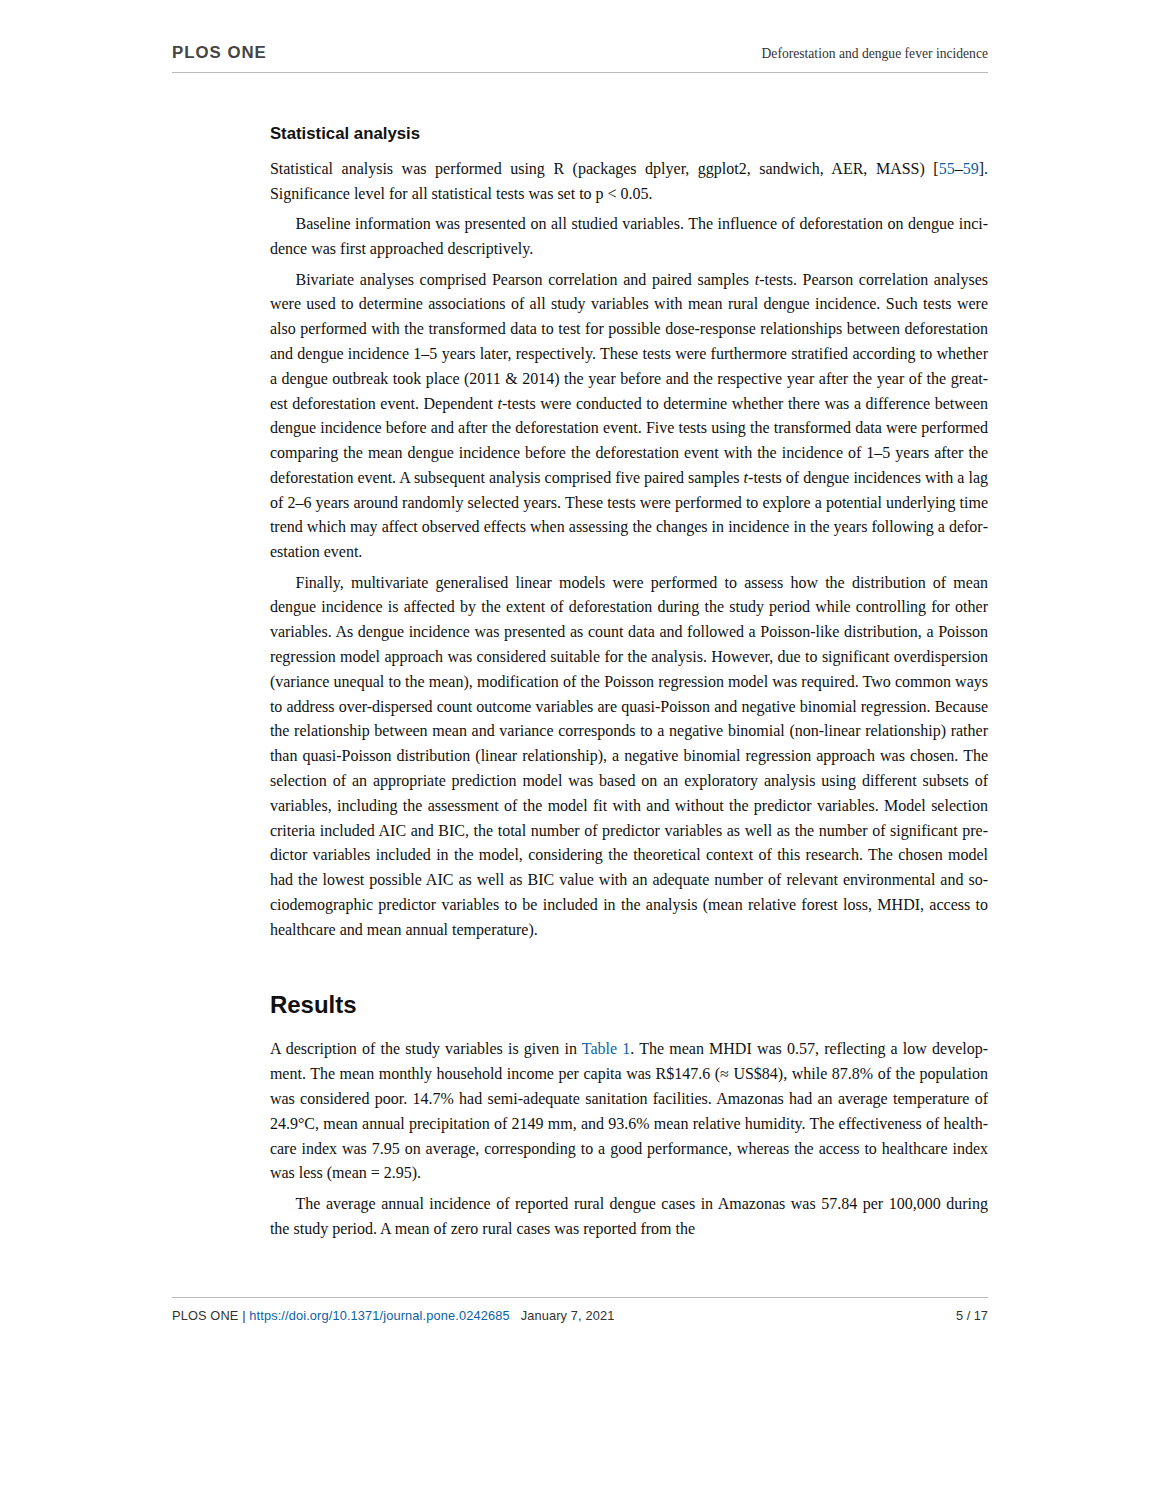PLOS ONE Deforestation and dengue fever incidence
Statistical analysis
Statistical analysis was performed using R (packages dplyer, ggplot2, sandwich, AER, MASS) [55–59]. Significance level for all statistical tests was set to p < 0.05.
Baseline information was presented on all studied variables. The influence of deforestation on dengue incidence was first approached descriptively.
Bivariate analyses comprised Pearson correlation and paired samples t-tests. Pearson correlation analyses were used to determine associations of all study variables with mean rural dengue incidence. Such tests were also performed with the transformed data to test for possible dose-response relationships between deforestation and dengue incidence 1–5 years later, respectively. These tests were furthermore stratified according to whether a dengue outbreak took place (2011 & 2014) the year before and the respective year after the year of the greatest deforestation event. Dependent t-tests were conducted to determine whether there was a difference between dengue incidence before and after the deforestation event. Five tests using the transformed data were performed comparing the mean dengue incidence before the deforestation event with the incidence of 1–5 years after the deforestation event. A subsequent analysis comprised five paired samples t-tests of dengue incidences with a lag of 2–6 years around randomly selected years. These tests were performed to explore a potential underlying time trend which may affect observed effects when assessing the changes in incidence in the years following a deforestation event.
Finally, multivariate generalised linear models were performed to assess how the distribution of mean dengue incidence is affected by the extent of deforestation during the study period while controlling for other variables. As dengue incidence was presented as count data and followed a Poisson-like distribution, a Poisson regression model approach was considered suitable for the analysis. However, due to significant overdispersion (variance unequal to the mean), modification of the Poisson regression model was required. Two common ways to address over-dispersed count outcome variables are quasi-Poisson and negative binomial regression. Because the relationship between mean and variance corresponds to a negative binomial (non-linear relationship) rather than quasi-Poisson distribution (linear relationship), a negative binomial regression approach was chosen. The selection of an appropriate prediction model was based on an exploratory analysis using different subsets of variables, including the assessment of the model fit with and without the predictor variables. Model selection criteria included AIC and BIC, the total number of predictor variables as well as the number of significant predictor variables included in the model, considering the theoretical context of this research. The chosen model had the lowest possible AIC as well as BIC value with an adequate number of relevant environmental and sociodemographic predictor variables to be included in the analysis (mean relative forest loss, MHDI, access to healthcare and mean annual temperature).
Results
A description of the study variables is given in Table 1. The mean MHDI was 0.57, reflecting a low development. The mean monthly household income per capita was R$147.6 (≈ US$84), while 87.8% of the population was considered poor. 14.7% had semi-adequate sanitation facilities. Amazonas had an average temperature of 24.9°C, mean annual precipitation of 2149 mm, and 93.6% mean relative humidity. The effectiveness of healthcare index was 7.95 on average, corresponding to a good performance, whereas the access to healthcare index was less (mean = 2.95).
The average annual incidence of reported rural dengue cases in Amazonas was 57.84 per 100,000 during the study period. A mean of zero rural cases was reported from the
PLOS ONE | https://doi.org/10.1371/journal.pone.0242685 January 7, 2021 5 / 17